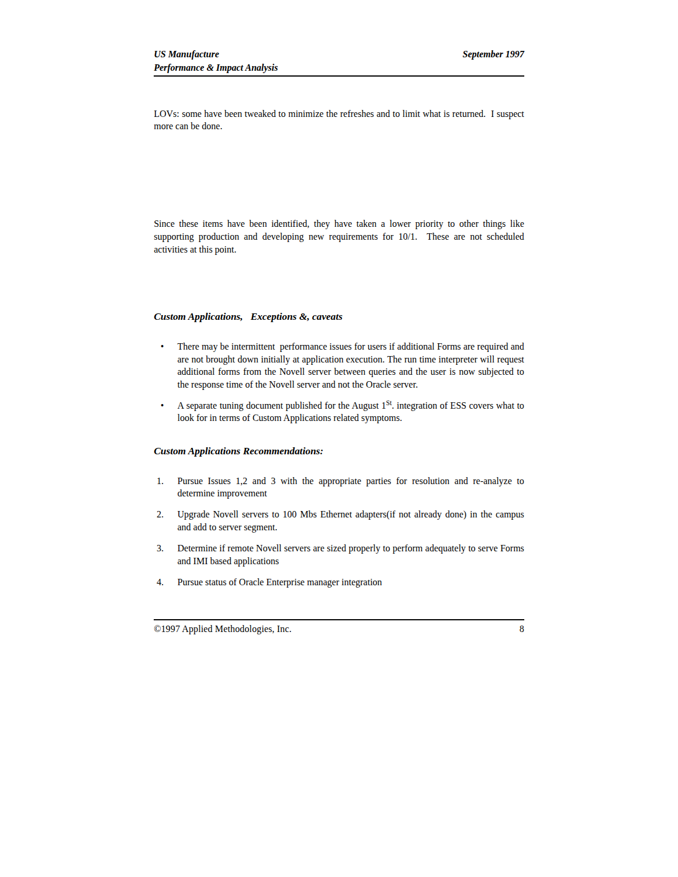US Manufacture September 1997
Performance & Impact Analysis
LOVs: some have been tweaked to minimize the refreshes and to limit what is returned. I suspect more can be done.
Since these items have been identified, they have taken a lower priority to other things like supporting production and developing new requirements for 10/1. These are not scheduled activities at this point.
Custom Applications, Exceptions &, caveats
There may be intermittent performance issues for users if additional Forms are required and are not brought down initially at application execution. The run time interpreter will request additional forms from the Novell server between queries and the user is now subjected to the response time of the Novell server and not the Oracle server.
A separate tuning document published for the August 1St. integration of ESS covers what to look for in terms of Custom Applications related symptoms.
Custom Applications Recommendations:
Pursue Issues 1,2 and 3 with the appropriate parties for resolution and re-analyze to determine improvement
Upgrade Novell servers to 100 Mbs Ethernet adapters(if not already done) in the campus and add to server segment.
Determine if remote Novell servers are sized properly to perform adequately to serve Forms and IMI based applications
Pursue status of Oracle Enterprise manager integration
©1997 Applied Methodologies, Inc. 8